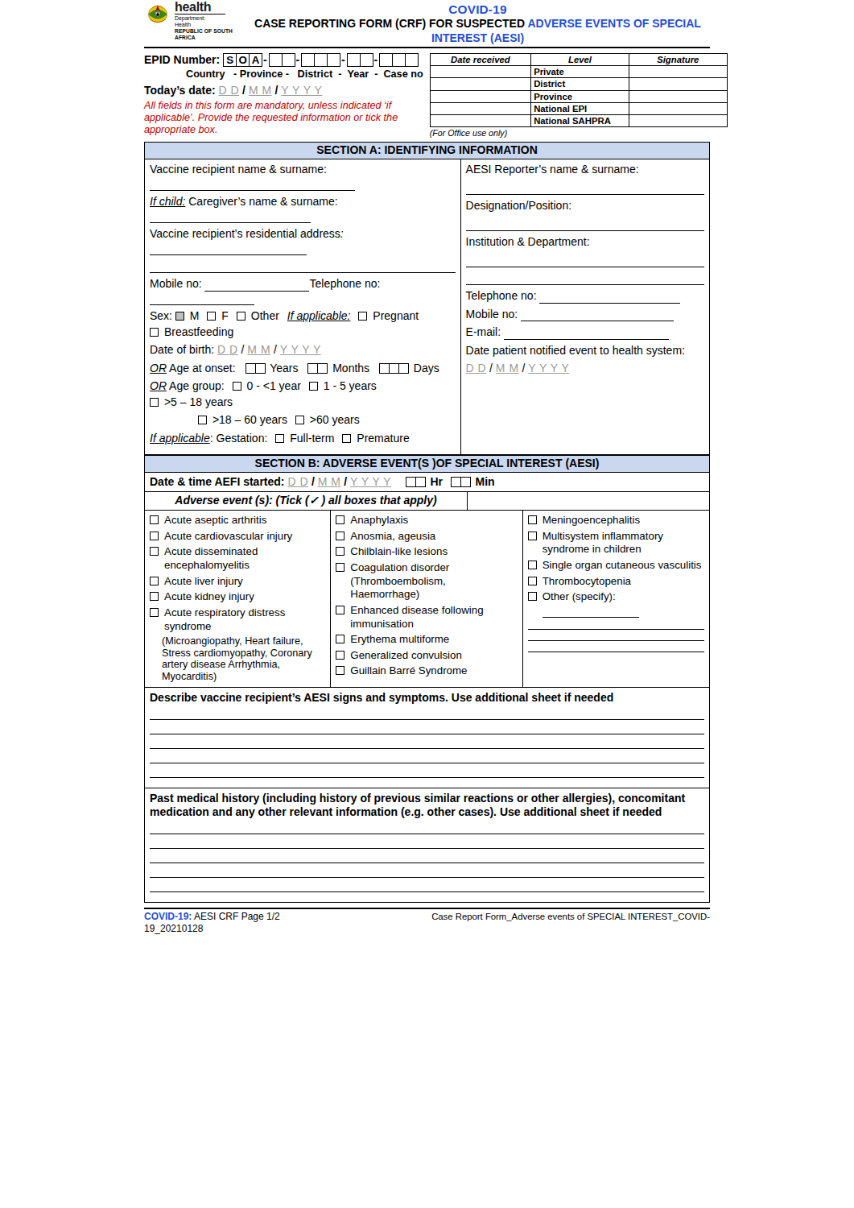health Department: Health REPUBLIC OF SOUTH AFRICA
COVID-19
CASE REPORTING FORM (CRF) FOR SUSPECTED ADVERSE EVENTS OF SPECIAL INTEREST (AESI)
EPID Number: SOA - - - -
Country - Province - District - Year - Case no
Today’s date: D D / M M / Y Y Y Y
All fields in this form are mandatory, unless indicated ‘if applicable’. Provide the requested information or tick the appropriate box.
| Date received | Level | Signature |
| --- | --- | --- |
| | Private | |
| | District | |
| | Province | |
| | National EPI | |
| | National SAHPRA | |
(For Office use only)
SECTION A: IDENTIFYING INFORMATION
Vaccine recipient name & surname:
If child: Caregiver’s name & surname:
Vaccine recipient’s residential address:
Mobile no: Telephone no:
Sex: M F Other If applicable: Pregnant Breastfeeding
Date of birth: D D / M M / Y Y Y Y
OR Age at onset: Years Months Days
OR Age group: 0 - <1 year 1 - 5 years >5 – 18 years
>18 – 60 years >60 years
If applicable: Gestation: Full-term Premature
AESI Reporter’s name & surname:
Designation/Position:
Institution & Department:
Telephone no:
Mobile no:
E-mail:
Date patient notified event to health system:
D D / M M / Y Y Y Y
SECTION B: ADVERSE EVENT(S )OF SPECIAL INTEREST (AESI)
Date & time AEFI started: D D / M M / Y Y Y Y Hr Min
Adverse event (s): (Tick (✓ ) all boxes that apply)
Acute aseptic arthritis
Acute cardiovascular injury
Acute disseminated encephalomyelitis
Acute liver injury
Acute kidney injury
Acute respiratory distress syndrome
(Microangiopathy, Heart failure, Stress cardiomyopathy, Coronary artery disease Arrhythmia, Myocarditis)
Anaphylaxis
Anosmia, ageusia
Chilblain-like lesions
Coagulation disorder (Thromboembolism, Haemorrhage)
Enhanced disease following immunisation
Erythema multiforme
Generalized convulsion
Guillain Barré Syndrome
Meningoencephalitis
Multisystem inflammatory syndrome in children
Single organ cutaneous vasculitis
Thrombocytopenia
Other (specify):
Describe vaccine recipient’s AESI signs and symptoms. Use additional sheet if needed
Past medical history (including history of previous similar reactions or other allergies), concomitant medication and any other relevant information (e.g. other cases). Use additional sheet if needed
COVID-19: AESI CRF Page 1/2
19_20210128
Case Report Form_Adverse events of SPECIAL INTEREST_COVID-